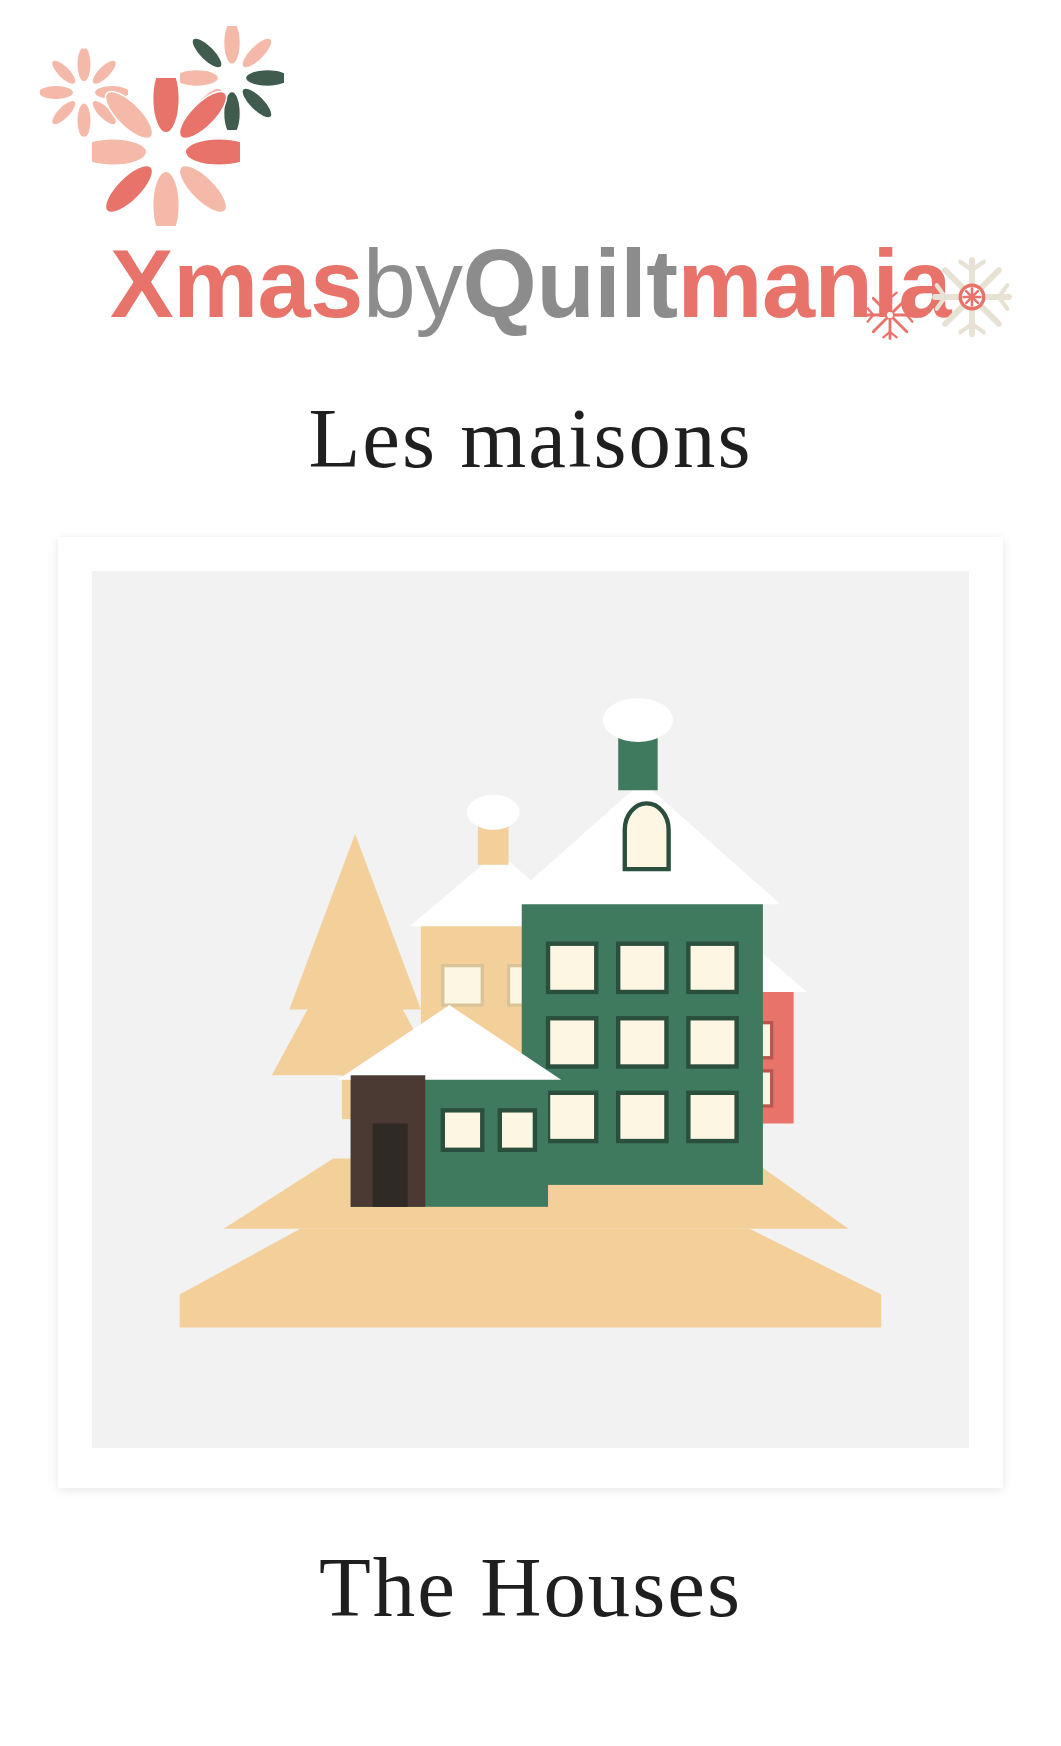Xmas by Quilt mania
Les maisons
Les maisons — The Houses
The Houses